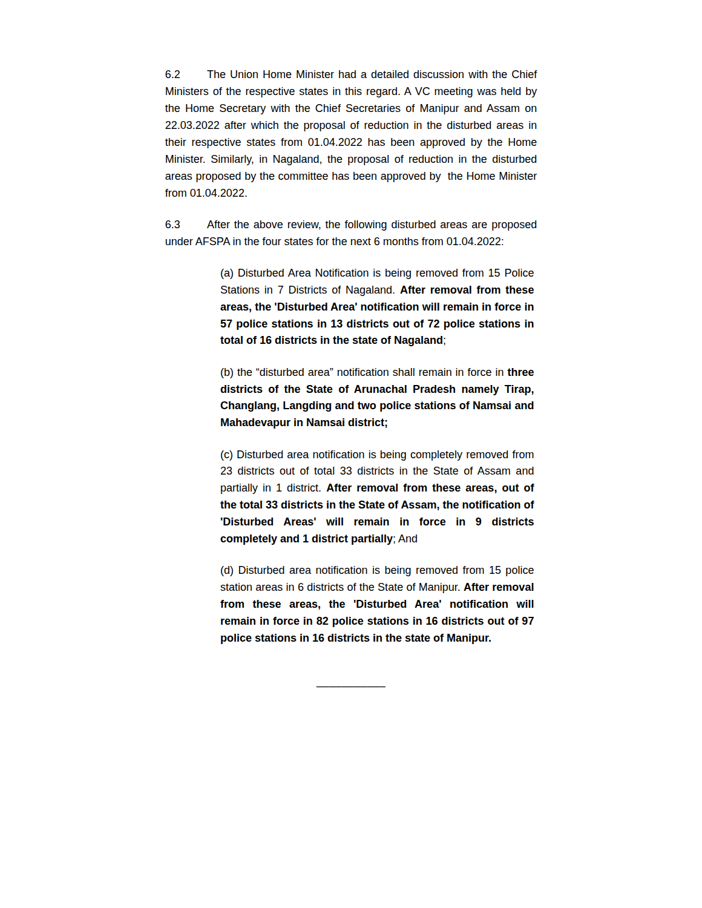6.2 The Union Home Minister had a detailed discussion with the Chief Ministers of the respective states in this regard. A VC meeting was held by the Home Secretary with the Chief Secretaries of Manipur and Assam on 22.03.2022 after which the proposal of reduction in the disturbed areas in their respective states from 01.04.2022 has been approved by the Home Minister. Similarly, in Nagaland, the proposal of reduction in the disturbed areas proposed by the committee has been approved by the Home Minister from 01.04.2022.
6.3 After the above review, the following disturbed areas are proposed under AFSPA in the four states for the next 6 months from 01.04.2022:
(a) Disturbed Area Notification is being removed from 15 Police Stations in 7 Districts of Nagaland. After removal from these areas, the 'Disturbed Area' notification will remain in force in 57 police stations in 13 districts out of 72 police stations in total of 16 districts in the state of Nagaland;
(b) the “disturbed area” notification shall remain in force in three districts of the State of Arunachal Pradesh namely Tirap, Changlang, Langding and two police stations of Namsai and Mahadevapur in Namsai district;
(c) Disturbed area notification is being completely removed from 23 districts out of total 33 districts in the State of Assam and partially in 1 district. After removal from these areas, out of the total 33 districts in the State of Assam, the notification of 'Disturbed Areas' will remain in force in 9 districts completely and 1 district partially; And
(d) Disturbed area notification is being removed from 15 police station areas in 6 districts of the State of Manipur. After removal from these areas, the 'Disturbed Area' notification will remain in force in 82 police stations in 16 districts out of 97 police stations in 16 districts in the state of Manipur.
___________